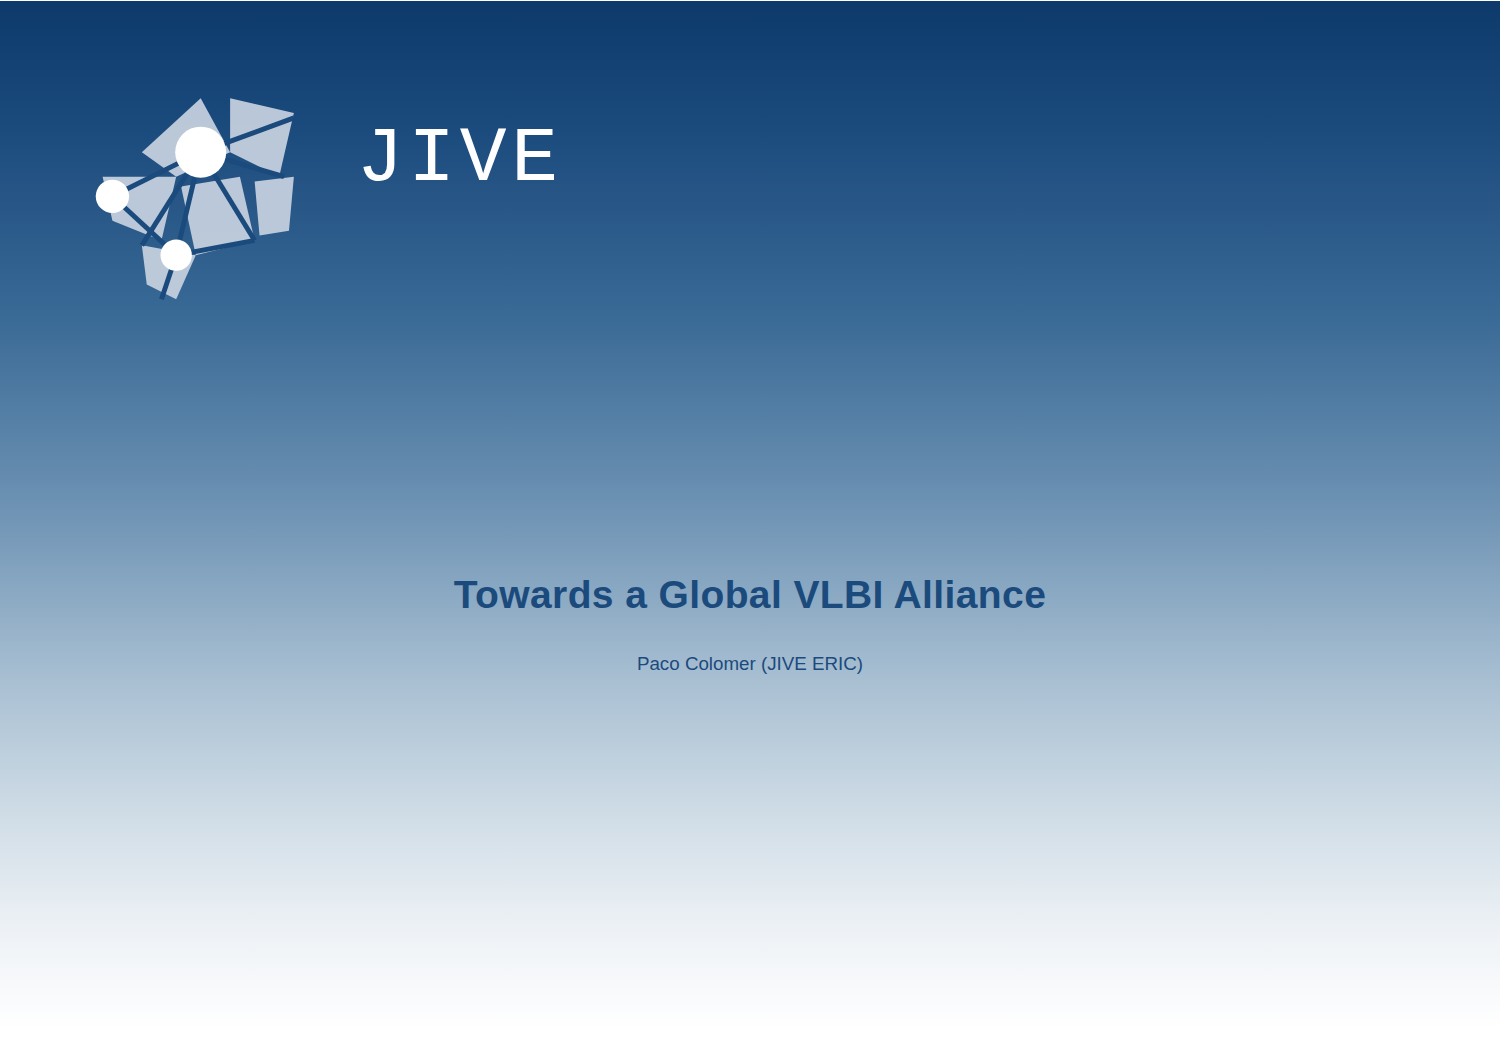JIVE
Towards a Global VLBI Alliance
Paco Colomer (JIVE ERIC)